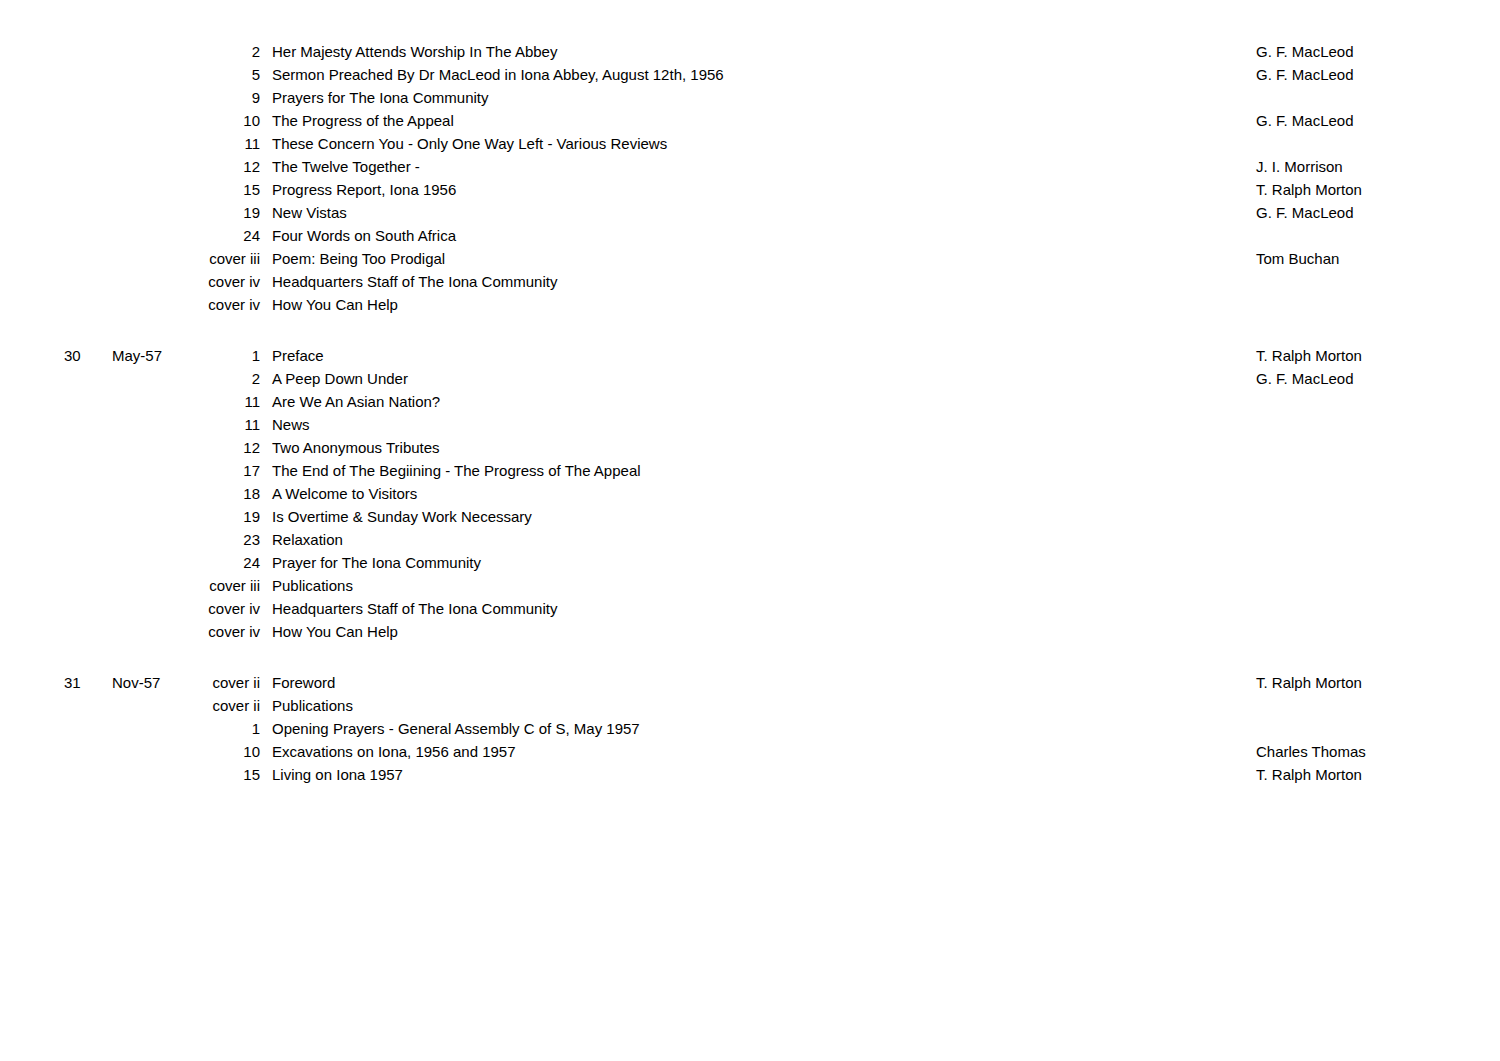| | | 2 | Her Majesty Attends Worship In The Abbey | G. F. MacLeod |
| | | 5 | Sermon Preached By Dr MacLeod in Iona Abbey, August 12th, 1956 | G. F. MacLeod |
| | | 9 | Prayers for The Iona Community | |
| | | 10 | The Progress of the Appeal | G. F. MacLeod |
| | | 11 | These Concern You - Only One Way Left - Various Reviews | |
| | | 12 | The Twelve Together - | J. I. Morrison |
| | | 15 | Progress Report, Iona 1956 | T. Ralph Morton |
| | | 19 | New Vistas | G. F. MacLeod |
| | | 24 | Four Words on South Africa | |
| | | cover iii | Poem: Being Too Prodigal | Tom Buchan |
| | | cover iv | Headquarters Staff of The Iona Community | |
| | | cover iv | How You Can Help | |
| 30 | May-57 | 1 | Preface | T. Ralph Morton |
| | | 2 | A Peep Down Under | G. F. MacLeod |
| | | 11 | Are We An Asian Nation? | |
| | | 11 | News | |
| | | 12 | Two Anonymous Tributes | |
| | | 17 | The End of The Begiining - The Progress of The Appeal | |
| | | 18 | A Welcome to Visitors | |
| | | 19 | Is Overtime & Sunday Work Necessary | |
| | | 23 | Relaxation | |
| | | 24 | Prayer for The Iona Community | |
| | | cover iii | Publications | |
| | | cover iv | Headquarters Staff of The Iona Community | |
| | | cover iv | How You Can Help | |
| 31 | Nov-57 | cover ii | Foreword | T. Ralph Morton |
| | | cover ii | Publications | |
| | | 1 | Opening Prayers - General Assembly C of S, May 1957 | |
| | | 10 | Excavations on Iona, 1956 and 1957 | Charles Thomas |
| | | 15 | Living on Iona 1957 | T. Ralph Morton |